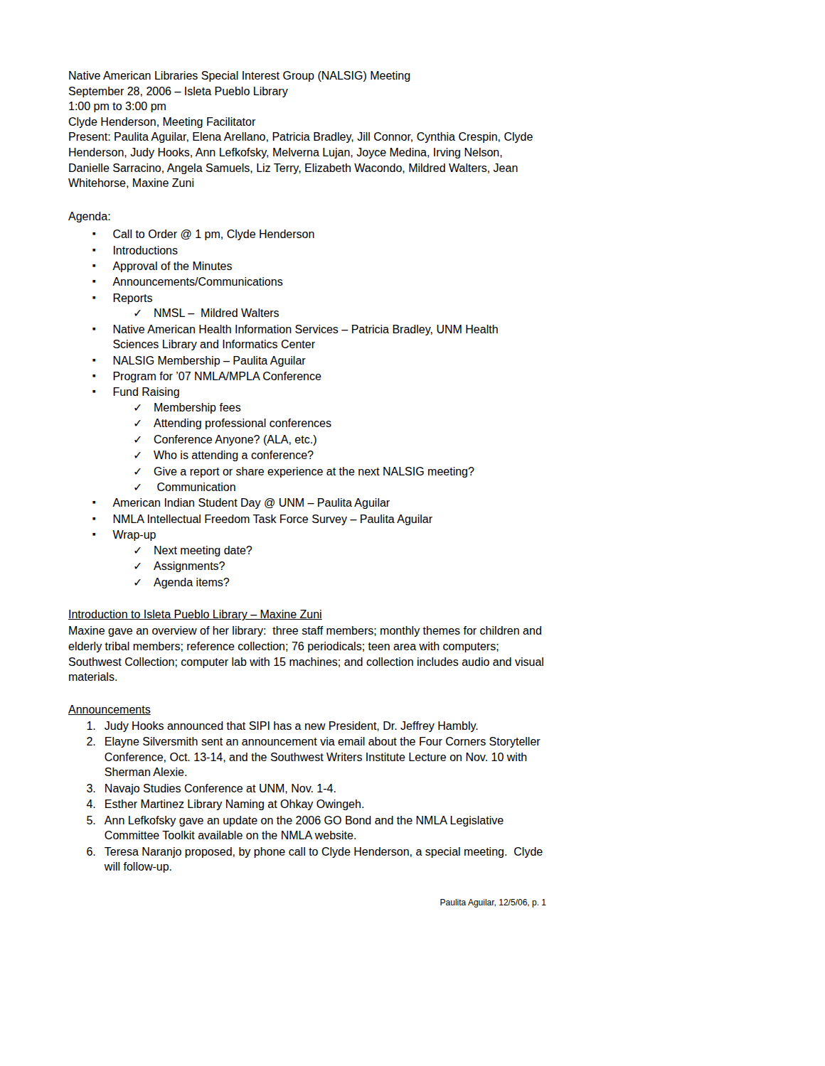Native American Libraries Special Interest Group (NALSIG) Meeting
September 28, 2006 – Isleta Pueblo Library
1:00 pm to 3:00 pm
Clyde Henderson, Meeting Facilitator
Present: Paulita Aguilar, Elena Arellano, Patricia Bradley, Jill Connor, Cynthia Crespin, Clyde Henderson, Judy Hooks, Ann Lefkofsky, Melverna Lujan, Joyce Medina, Irving Nelson, Danielle Sarracino, Angela Samuels, Liz Terry, Elizabeth Wacondo, Mildred Walters, Jean Whitehorse, Maxine Zuni
Agenda:
Call to Order @ 1 pm, Clyde Henderson
Introductions
Approval of the Minutes
Announcements/Communications
Reports
NMSL – Mildred Walters
Native American Health Information Services – Patricia Bradley, UNM Health Sciences Library and Informatics Center
NALSIG Membership – Paulita Aguilar
Program for ’07 NMLA/MPLA Conference
Fund Raising
Membership fees
Attending professional conferences
Conference Anyone? (ALA, etc.)
Who is attending a conference?
Give a report or share experience at the next NALSIG meeting?
Communication
American Indian Student Day @ UNM – Paulita Aguilar
NMLA Intellectual Freedom Task Force Survey – Paulita Aguilar
Wrap-up
Next meeting date?
Assignments?
Agenda items?
Introduction to Isleta Pueblo Library – Maxine Zuni
Maxine gave an overview of her library: three staff members; monthly themes for children and elderly tribal members; reference collection; 76 periodicals; teen area with computers; Southwest Collection; computer lab with 15 machines; and collection includes audio and visual materials.
Announcements
Judy Hooks announced that SIPI has a new President, Dr. Jeffrey Hambly.
Elayne Silversmith sent an announcement via email about the Four Corners Storyteller Conference, Oct. 13-14, and the Southwest Writers Institute Lecture on Nov. 10 with Sherman Alexie.
Navajo Studies Conference at UNM, Nov. 1-4.
Esther Martinez Library Naming at Ohkay Owingeh.
Ann Lefkofsky gave an update on the 2006 GO Bond and the NMLA Legislative Committee Toolkit available on the NMLA website.
Teresa Naranjo proposed, by phone call to Clyde Henderson, a special meeting. Clyde will follow-up.
Paulita Aguilar, 12/5/06, p. 1